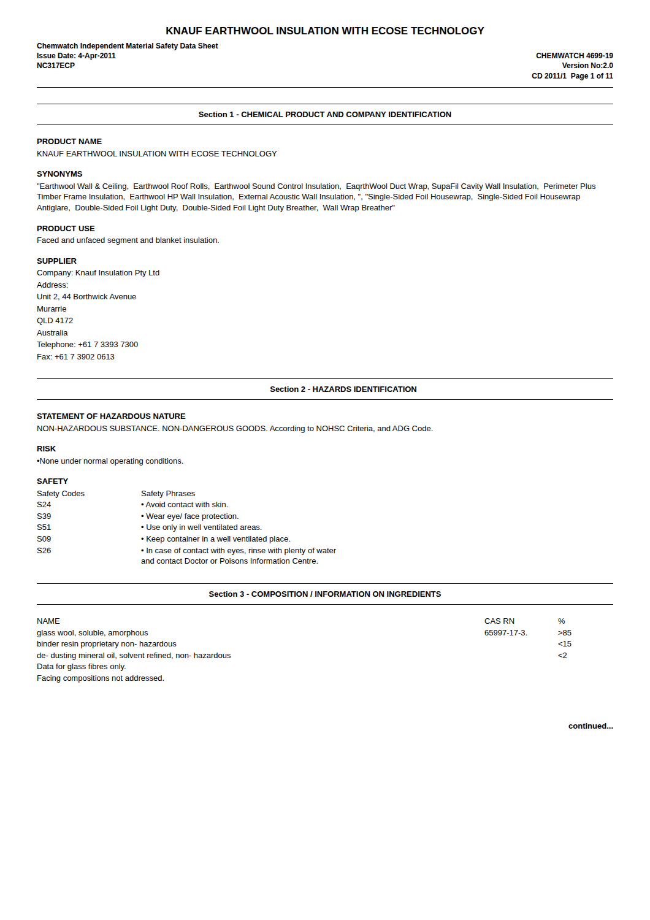KNAUF EARTHWOOL INSULATION WITH ECOSE TECHNOLOGY
Chemwatch Independent Material Safety Data Sheet
| Issue Date: 4-Apr-2011 | CHEMWATCH 4699-19 |
| NC317ECP | Version No:2.0 |
| | CD 2011/1 Page 1 of 11 |
Section 1 - CHEMICAL PRODUCT AND COMPANY IDENTIFICATION
PRODUCT NAME
KNAUF EARTHWOOL INSULATION WITH ECOSE TECHNOLOGY
SYNONYMS
"Earthwool Wall & Ceiling, Earthwool Roof Rolls, Earthwool Sound Control Insulation, EaqrthWool Duct Wrap, SupaFil Cavity Wall Insulation, Perimeter Plus Timber Frame Insulation, Earthwool HP Wall Insulation, External Acoustic Wall Insulation, ", "Single-Sided Foil Housewrap, Single-Sided Foil Housewrap Antiglare, Double-Sided Foil Light Duty, Double-Sided Foil Light Duty Breather, Wall Wrap Breather"
PRODUCT USE
Faced and unfaced segment and blanket insulation.
SUPPLIER
Company: Knauf Insulation Pty Ltd
Address:
Unit 2, 44 Borthwick Avenue
Murarrie
QLD 4172
Australia
Telephone: +61 7 3393 7300
Fax: +61 7 3902 0613
Section 2 - HAZARDS IDENTIFICATION
STATEMENT OF HAZARDOUS NATURE
NON-HAZARDOUS SUBSTANCE. NON-DANGEROUS GOODS. According to NOHSC Criteria, and ADG Code.
RISK
•None under normal operating conditions.
SAFETY
| Safety Codes | Safety Phrases |
| S24 | • Avoid contact with skin. |
| S39 | • Wear eye/ face protection. |
| S51 | • Use only in well ventilated areas. |
| S09 | • Keep container in a well ventilated place. |
| S26 | • In case of contact with eyes, rinse with plenty of water and contact Doctor or Poisons Information Centre. |
Section 3 - COMPOSITION / INFORMATION ON INGREDIENTS
| NAME | CAS RN | % |
| glass wool, soluble, amorphous | 65997-17-3. | >85 |
| binder resin proprietary non- hazardous | | <15 |
| de- dusting mineral oil, solvent refined, non- hazardous | | <2 |
| Data for glass fibres only. |
| Facing compositions not addressed. |
continued...